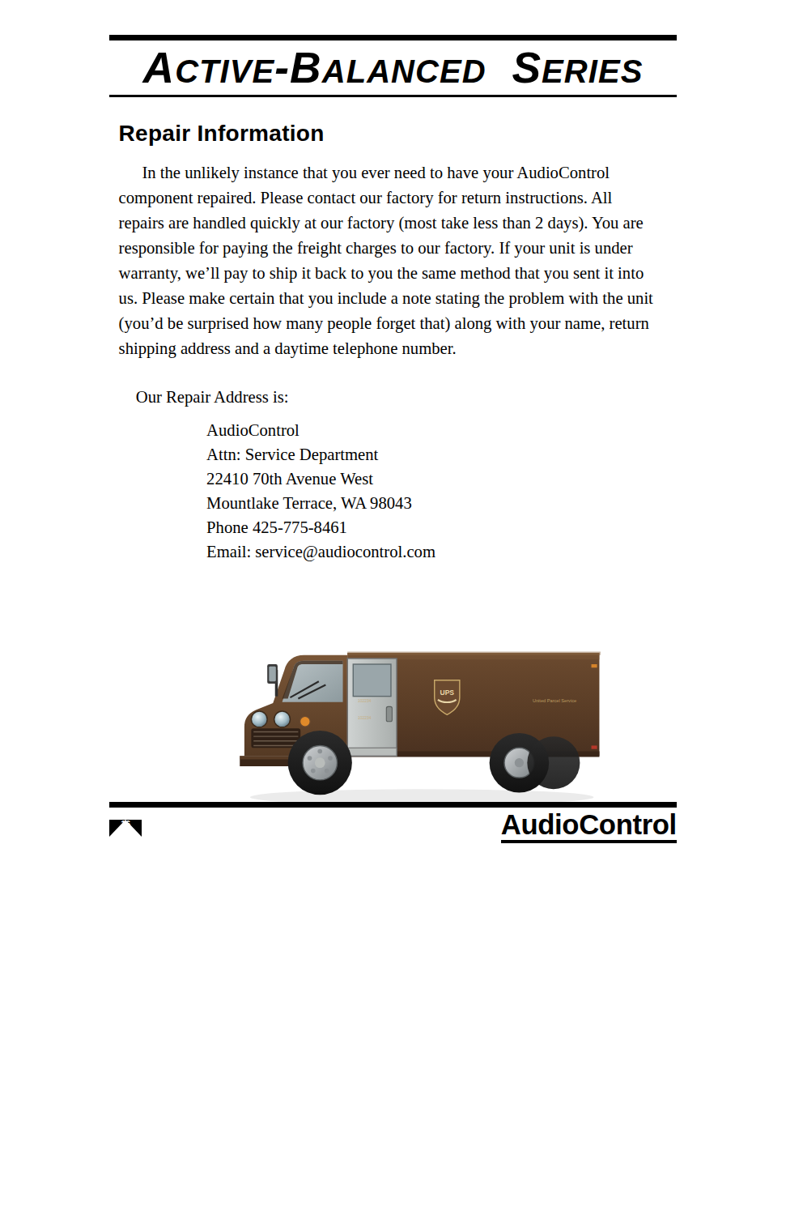ACTIVE-BALANCED SERIES
Repair Information
In the unlikely instance that you ever need to have your AudioControl component repaired. Please contact our factory for return instructions. All repairs are handled quickly at our factory (most take less than 2 days). You are responsible for paying the freight charges to our factory. If your unit is under warranty, we’ll pay to ship it back to you the same method that you sent it into us. Please make certain that you include a note stating the problem with the unit (you’d be surprised how many people forget that) along with your name, return shipping address and a daytime telephone number.
Our Repair Address is:
AudioControl
Attn: Service Department
22410 70th Avenue West
Mountlake Terrace, WA 98043
Phone 425-775-8461
Email: service@audiocontrol.com
UPS United Parcel Service 102234 102234
16
AudioControl